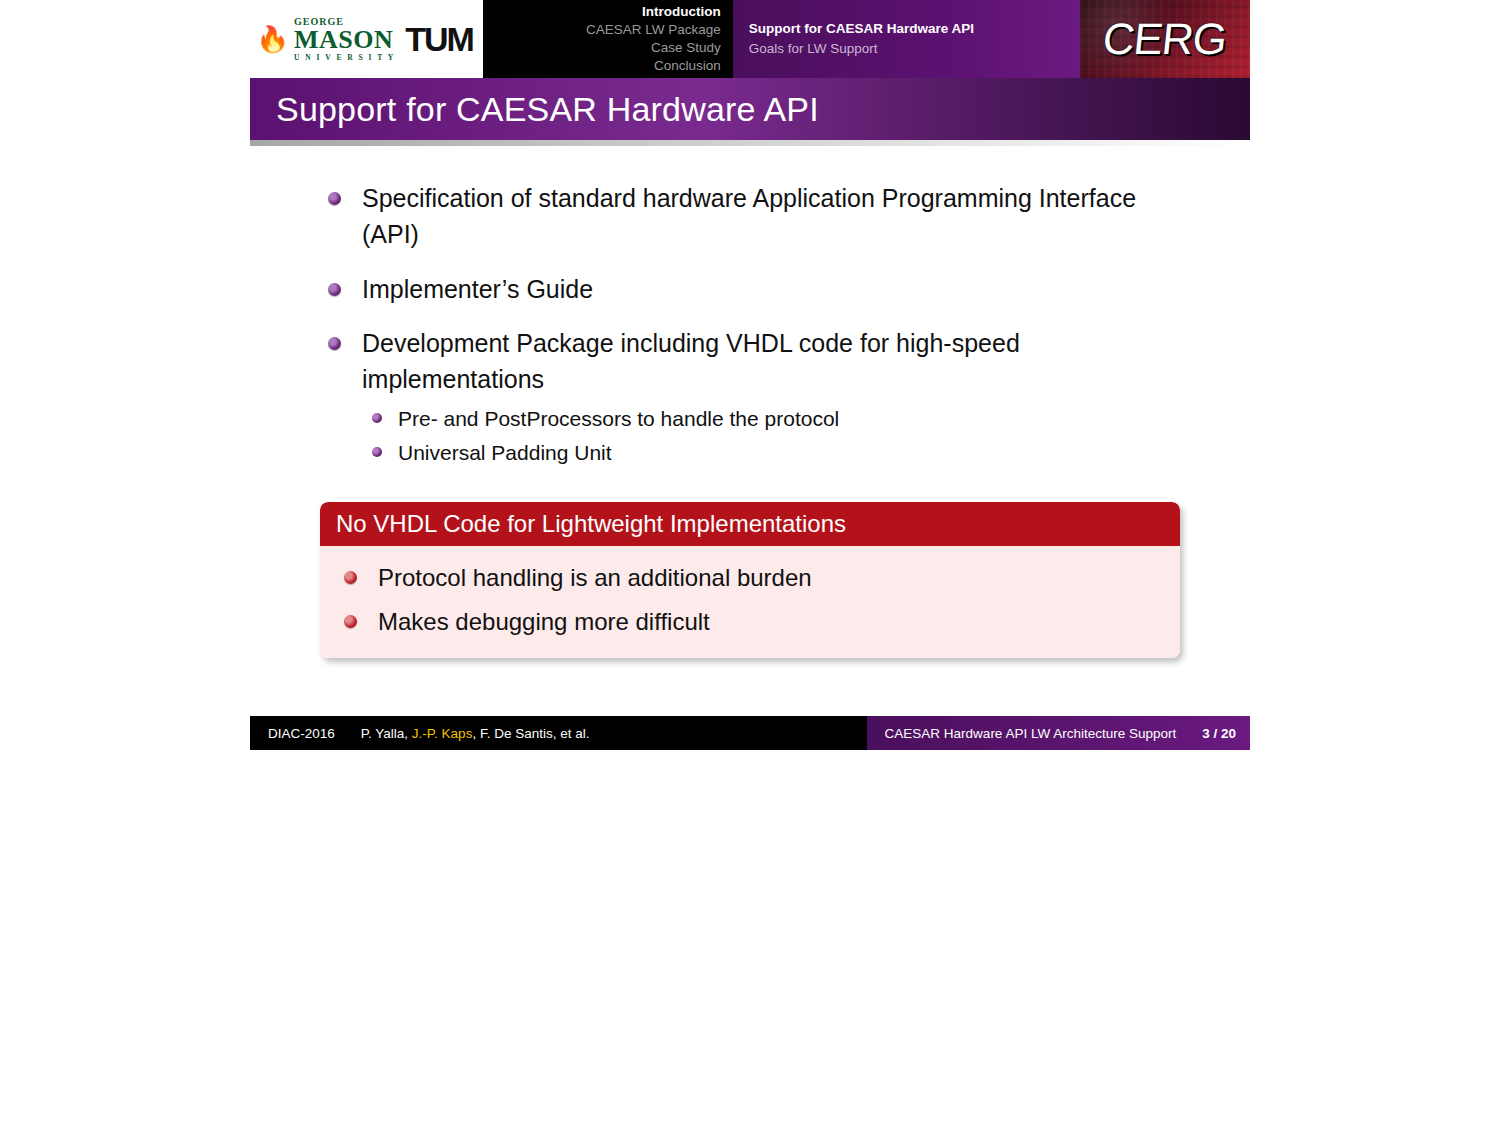🔥
GEORGE
MASON
U N I V E R S I T Y
TUM
Introduction
CAESAR LW Package
Case Study
Conclusion
Support for CAESAR Hardware API
Goals for LW Support
CERG
Support for CAESAR Hardware API
Specification of standard hardware Application Programming Interface (API)
Implementer’s Guide
Development Package including VHDL code for high-speed implementations
Pre- and PostProcessors to handle the protocol
Universal Padding Unit
No VHDL Code for Lightweight Implementations
Protocol handling is an additional burden
Makes debugging more difficult
DIAC-2016 P. Yalla, J.-P. Kaps, F. De Santis, et al.
CAESAR Hardware API LW Architecture Support 3 / 20